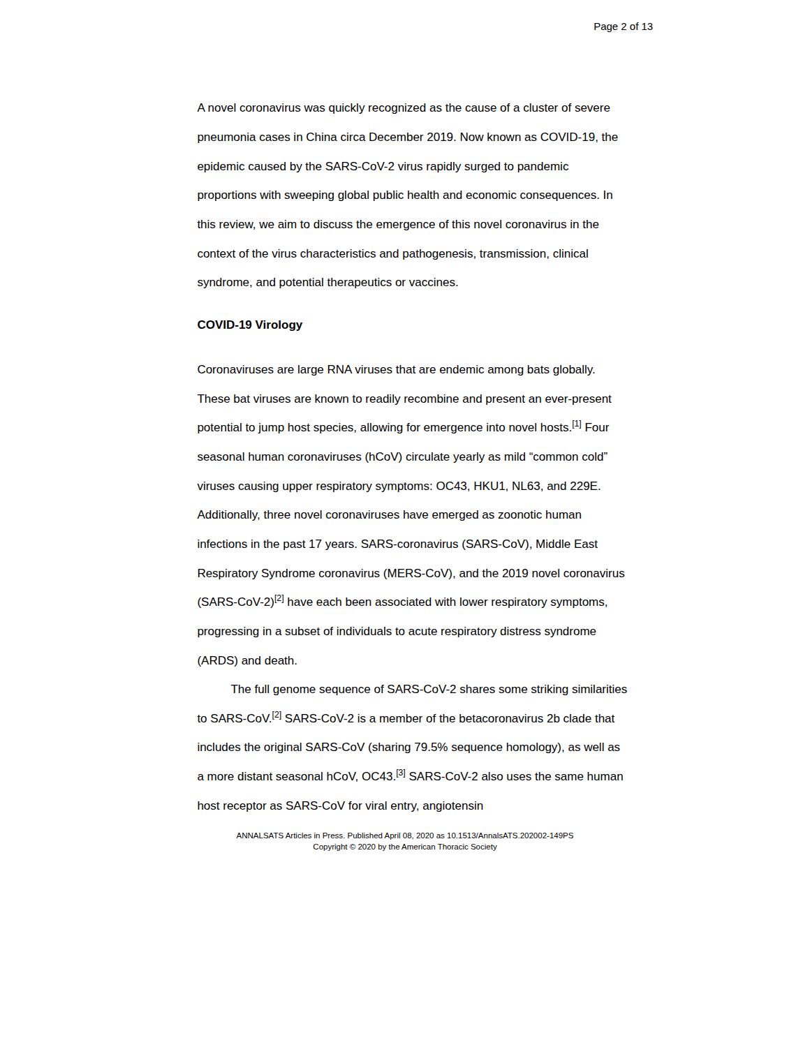Page 2 of 13
A novel coronavirus was quickly recognized as the cause of a cluster of severe pneumonia cases in China circa December 2019. Now known as COVID-19, the epidemic caused by the SARS-CoV-2 virus rapidly surged to pandemic proportions with sweeping global public health and economic consequences. In this review, we aim to discuss the emergence of this novel coronavirus in the context of the virus characteristics and pathogenesis, transmission, clinical syndrome, and potential therapeutics or vaccines.
COVID-19 Virology
Coronaviruses are large RNA viruses that are endemic among bats globally. These bat viruses are known to readily recombine and present an ever-present potential to jump host species, allowing for emergence into novel hosts.[1] Four seasonal human coronaviruses (hCoV) circulate yearly as mild “common cold” viruses causing upper respiratory symptoms: OC43, HKU1, NL63, and 229E. Additionally, three novel coronaviruses have emerged as zoonotic human infections in the past 17 years. SARS-coronavirus (SARS-CoV), Middle East Respiratory Syndrome coronavirus (MERS-CoV), and the 2019 novel coronavirus (SARS-CoV-2)[2] have each been associated with lower respiratory symptoms, progressing in a subset of individuals to acute respiratory distress syndrome (ARDS) and death.
The full genome sequence of SARS-CoV-2 shares some striking similarities to SARS-CoV.[2] SARS-CoV-2 is a member of the betacoronavirus 2b clade that includes the original SARS-CoV (sharing 79.5% sequence homology), as well as a more distant seasonal hCoV, OC43.[3] SARS-CoV-2 also uses the same human host receptor as SARS-CoV for viral entry, angiotensin
ANNALSATS Articles in Press. Published April 08, 2020 as 10.1513/AnnalsATS.202002-149PS
Copyright © 2020 by the American Thoracic Society